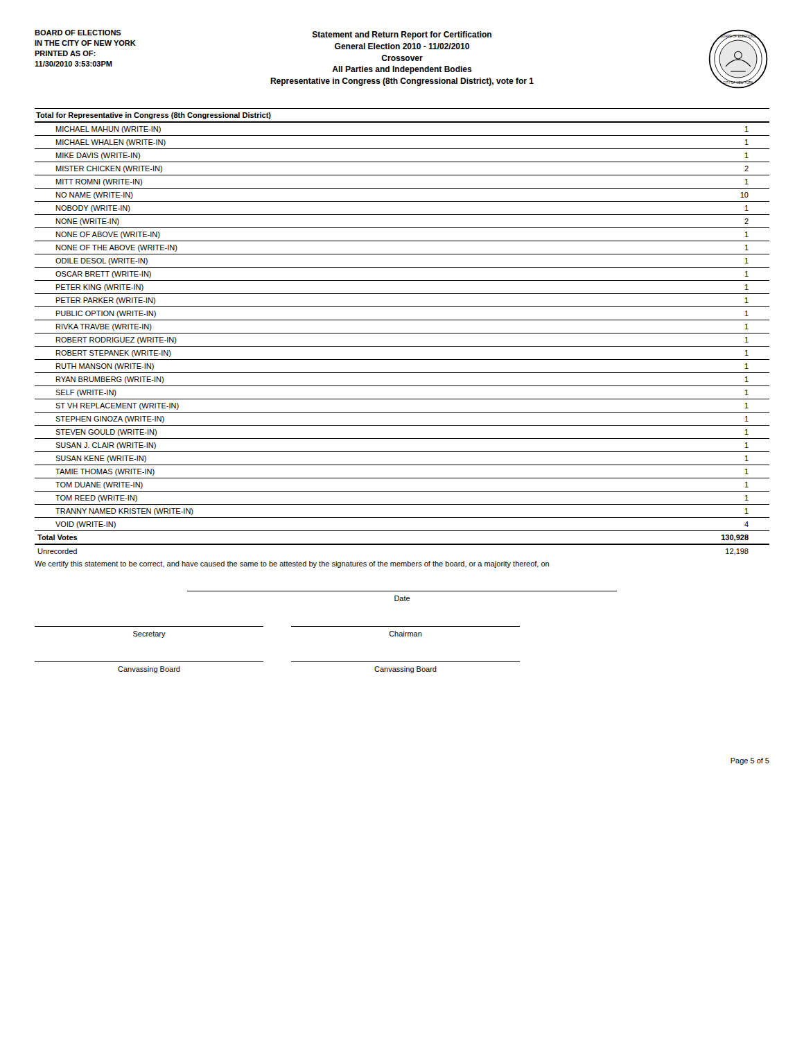BOARD OF ELECTIONS
IN THE CITY OF NEW YORK
PRINTED AS OF:
11/30/2010 3:53:03PM
Statement and Return Report for Certification
General Election 2010 - 11/02/2010
Crossover
All Parties and Independent Bodies
Representative in Congress (8th Congressional District), vote for 1
BOARD OF ELECTIONS CITY OF NEW YORK
Total for Representative in Congress (8th Congressional District)
| MICHAEL MAHUN (WRITE-IN) | 1 |
| MICHAEL WHALEN (WRITE-IN) | 1 |
| MIKE DAVIS (WRITE-IN) | 1 |
| MISTER CHICKEN (WRITE-IN) | 2 |
| MITT ROMNI (WRITE-IN) | 1 |
| NO NAME (WRITE-IN) | 10 |
| NOBODY (WRITE-IN) | 1 |
| NONE (WRITE-IN) | 2 |
| NONE OF ABOVE (WRITE-IN) | 1 |
| NONE OF THE ABOVE (WRITE-IN) | 1 |
| ODILE DESOL (WRITE-IN) | 1 |
| OSCAR BRETT (WRITE-IN) | 1 |
| PETER KING (WRITE-IN) | 1 |
| PETER PARKER (WRITE-IN) | 1 |
| PUBLIC OPTION (WRITE-IN) | 1 |
| RIVKA TRAVBE (WRITE-IN) | 1 |
| ROBERT RODRIGUEZ (WRITE-IN) | 1 |
| ROBERT STEPANEK (WRITE-IN) | 1 |
| RUTH MANSON (WRITE-IN) | 1 |
| RYAN BRUMBERG (WRITE-IN) | 1 |
| SELF (WRITE-IN) | 1 |
| ST VH REPLACEMENT (WRITE-IN) | 1 |
| STEPHEN GINOZA (WRITE-IN) | 1 |
| STEVEN GOULD (WRITE-IN) | 1 |
| SUSAN J. CLAIR (WRITE-IN) | 1 |
| SUSAN KENE (WRITE-IN) | 1 |
| TAMIE THOMAS (WRITE-IN) | 1 |
| TOM DUANE (WRITE-IN) | 1 |
| TOM REED (WRITE-IN) | 1 |
| TRANNY NAMED KRISTEN (WRITE-IN) | 1 |
| VOID (WRITE-IN) | 4 |
| Total Votes | 130,928 |
| Unrecorded | 12,198 |
We certify this statement to be correct, and have caused the same to be attested by the signatures of the members of the board, or a majority thereof, on
Date
Secretary
Chairman
Canvassing Board
Canvassing Board
Page 5 of 5